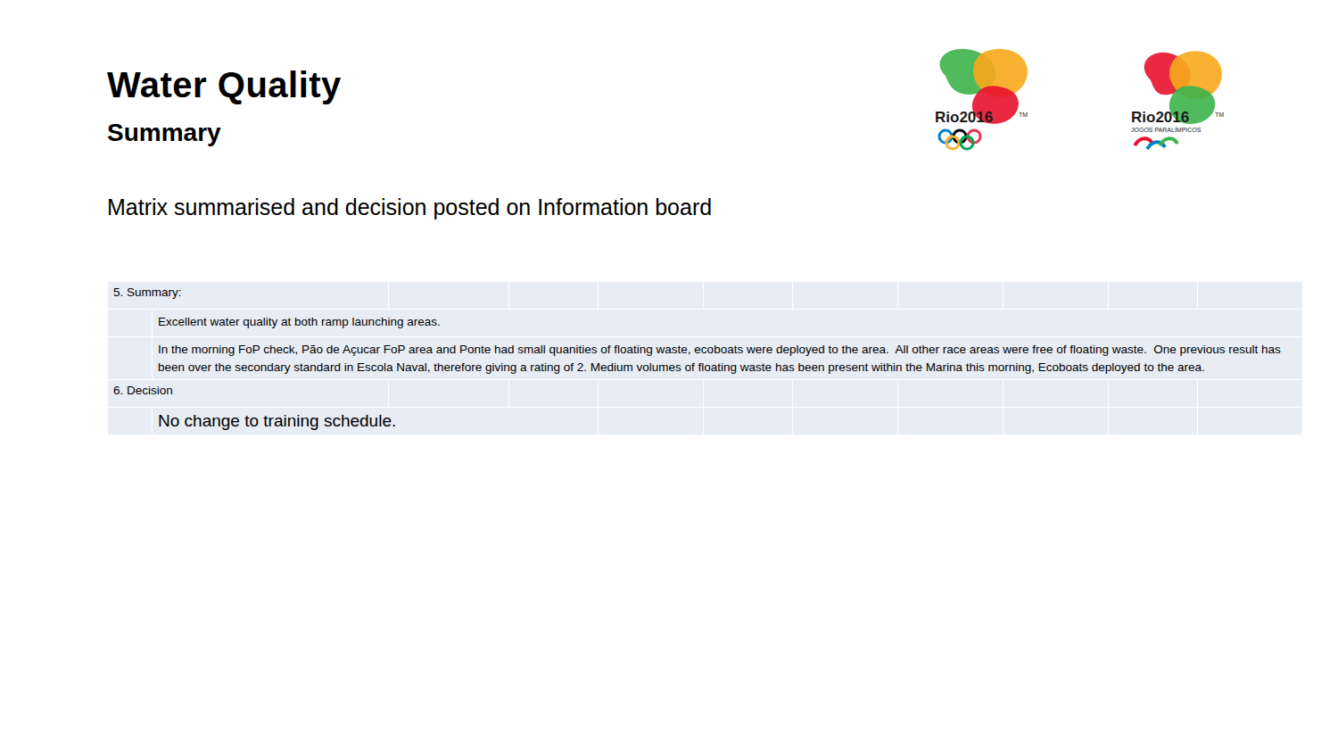Water Quality
Summary
Matrix summarised and decision posted on Information board
Rio2016 TM Rio2016 TM JOGOS PARALÍMPICOS
| 5. Summary: | | | | | | | | | |
| | Excellent water quality at both ramp launching areas. |
| | In the morning FoP check, Pão de Açucar FoP area and Ponte had small quanities of floating waste, ecoboats were deployed to the area. All other race areas were free of floating waste. One previous result has been over the secondary standard in Escola Naval, therefore giving a rating of 2. Medium volumes of floating waste has been present within the Marina this morning, Ecoboats deployed to the area. |
| 6. Decision | | | | | | | | | |
| | No change to training schedule. | | | | | | | |